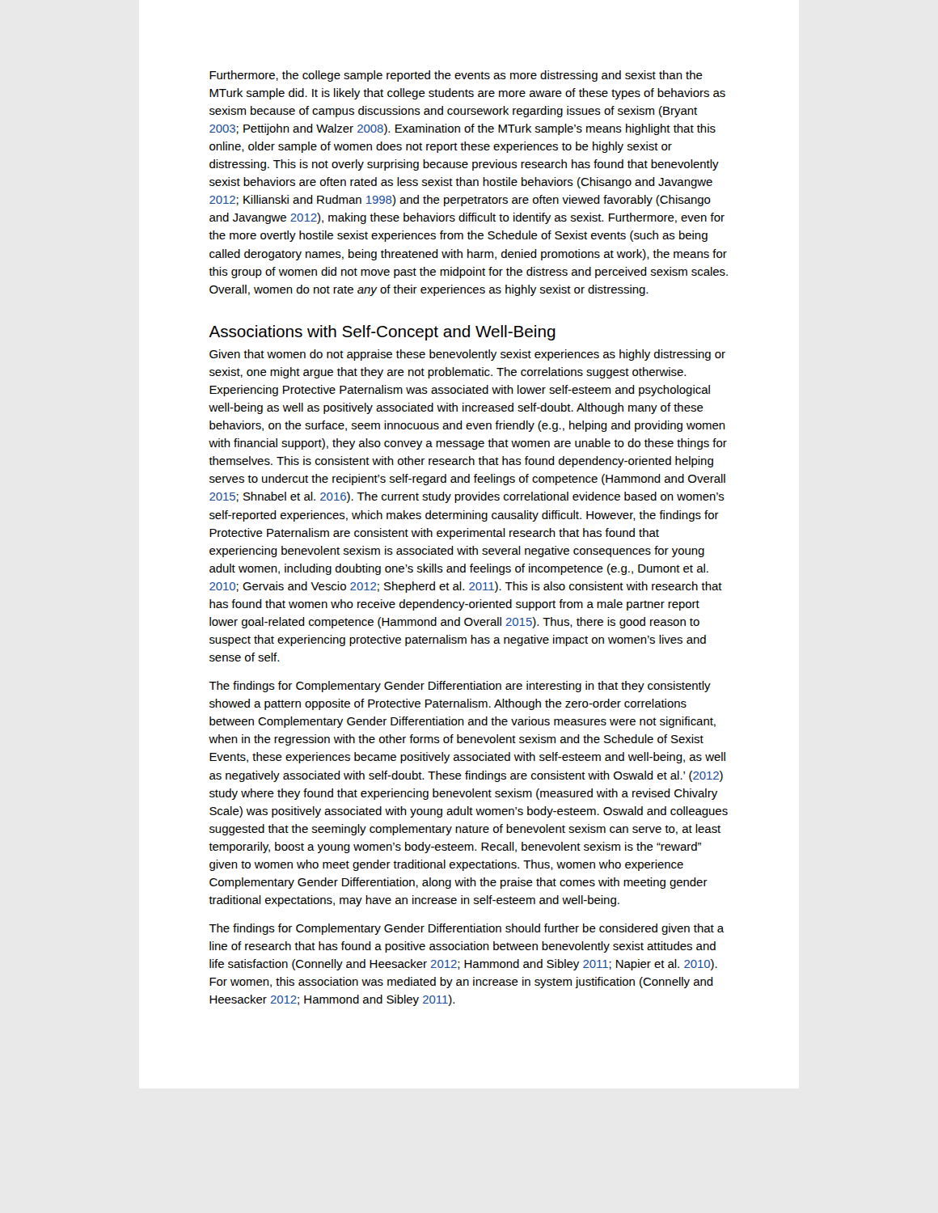Furthermore, the college sample reported the events as more distressing and sexist than the MTurk sample did. It is likely that college students are more aware of these types of behaviors as sexism because of campus discussions and coursework regarding issues of sexism (Bryant 2003; Pettijohn and Walzer 2008). Examination of the MTurk sample’s means highlight that this online, older sample of women does not report these experiences to be highly sexist or distressing. This is not overly surprising because previous research has found that benevolently sexist behaviors are often rated as less sexist than hostile behaviors (Chisango and Javangwe 2012; Killianski and Rudman 1998) and the perpetrators are often viewed favorably (Chisango and Javangwe 2012), making these behaviors difficult to identify as sexist. Furthermore, even for the more overtly hostile sexist experiences from the Schedule of Sexist events (such as being called derogatory names, being threatened with harm, denied promotions at work), the means for this group of women did not move past the midpoint for the distress and perceived sexism scales. Overall, women do not rate any of their experiences as highly sexist or distressing.
Associations with Self-Concept and Well-Being
Given that women do not appraise these benevolently sexist experiences as highly distressing or sexist, one might argue that they are not problematic. The correlations suggest otherwise. Experiencing Protective Paternalism was associated with lower self-esteem and psychological well-being as well as positively associated with increased self-doubt. Although many of these behaviors, on the surface, seem innocuous and even friendly (e.g., helping and providing women with financial support), they also convey a message that women are unable to do these things for themselves. This is consistent with other research that has found dependency-oriented helping serves to undercut the recipient’s self-regard and feelings of competence (Hammond and Overall 2015; Shnabel et al. 2016). The current study provides correlational evidence based on women’s self-reported experiences, which makes determining causality difficult. However, the findings for Protective Paternalism are consistent with experimental research that has found that experiencing benevolent sexism is associated with several negative consequences for young adult women, including doubting one’s skills and feelings of incompetence (e.g., Dumont et al. 2010; Gervais and Vescio 2012; Shepherd et al. 2011). This is also consistent with research that has found that women who receive dependency-oriented support from a male partner report lower goal-related competence (Hammond and Overall 2015). Thus, there is good reason to suspect that experiencing protective paternalism has a negative impact on women’s lives and sense of self.
The findings for Complementary Gender Differentiation are interesting in that they consistently showed a pattern opposite of Protective Paternalism. Although the zero-order correlations between Complementary Gender Differentiation and the various measures were not significant, when in the regression with the other forms of benevolent sexism and the Schedule of Sexist Events, these experiences became positively associated with self-esteem and well-being, as well as negatively associated with self-doubt. These findings are consistent with Oswald et al.’ (2012) study where they found that experiencing benevolent sexism (measured with a revised Chivalry Scale) was positively associated with young adult women’s body-esteem. Oswald and colleagues suggested that the seemingly complementary nature of benevolent sexism can serve to, at least temporarily, boost a young women’s body-esteem. Recall, benevolent sexism is the “reward” given to women who meet gender traditional expectations. Thus, women who experience Complementary Gender Differentiation, along with the praise that comes with meeting gender traditional expectations, may have an increase in self-esteem and well-being.
The findings for Complementary Gender Differentiation should further be considered given that a line of research that has found a positive association between benevolently sexist attitudes and life satisfaction (Connelly and Heesacker 2012; Hammond and Sibley 2011; Napier et al. 2010). For women, this association was mediated by an increase in system justification (Connelly and Heesacker 2012; Hammond and Sibley 2011).